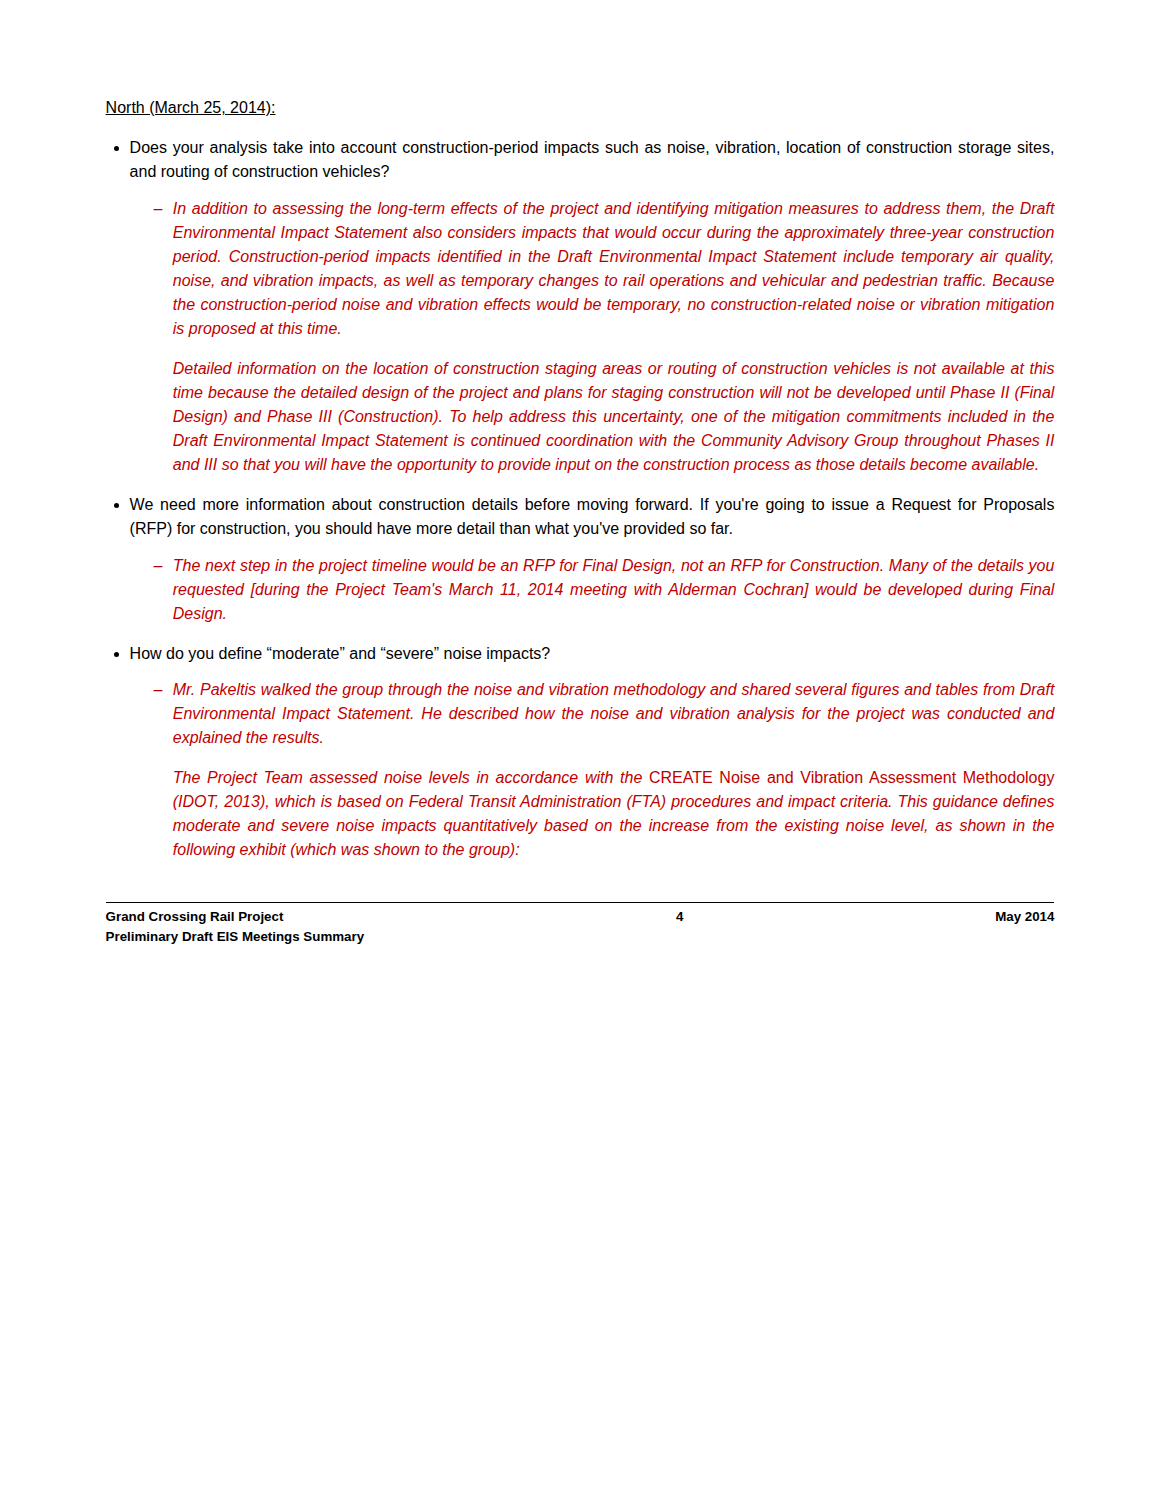North (March 25, 2014):
Does your analysis take into account construction-period impacts such as noise, vibration, location of construction storage sites, and routing of construction vehicles?
In addition to assessing the long-term effects of the project and identifying mitigation measures to address them, the Draft Environmental Impact Statement also considers impacts that would occur during the approximately three-year construction period. Construction-period impacts identified in the Draft Environmental Impact Statement include temporary air quality, noise, and vibration impacts, as well as temporary changes to rail operations and vehicular and pedestrian traffic. Because the construction-period noise and vibration effects would be temporary, no construction-related noise or vibration mitigation is proposed at this time.
Detailed information on the location of construction staging areas or routing of construction vehicles is not available at this time because the detailed design of the project and plans for staging construction will not be developed until Phase II (Final Design) and Phase III (Construction). To help address this uncertainty, one of the mitigation commitments included in the Draft Environmental Impact Statement is continued coordination with the Community Advisory Group throughout Phases II and III so that you will have the opportunity to provide input on the construction process as those details become available.
We need more information about construction details before moving forward. If you're going to issue a Request for Proposals (RFP) for construction, you should have more detail than what you've provided so far.
The next step in the project timeline would be an RFP for Final Design, not an RFP for Construction. Many of the details you requested [during the Project Team's March 11, 2014 meeting with Alderman Cochran] would be developed during Final Design.
How do you define “moderate” and “severe” noise impacts?
Mr. Pakeltis walked the group through the noise and vibration methodology and shared several figures and tables from Draft Environmental Impact Statement. He described how the noise and vibration analysis for the project was conducted and explained the results.
The Project Team assessed noise levels in accordance with the CREATE Noise and Vibration Assessment Methodology (IDOT, 2013), which is based on Federal Transit Administration (FTA) procedures and impact criteria. This guidance defines moderate and severe noise impacts quantitatively based on the increase from the existing noise level, as shown in the following exhibit (which was shown to the group):
Grand Crossing Rail Project
Preliminary Draft EIS Meetings Summary
4
May 2014